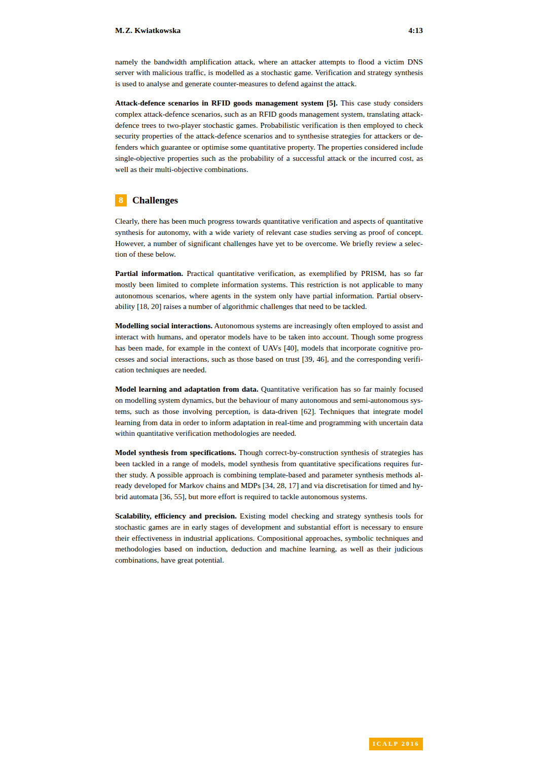M. Z. Kwiatkowska 4:13
namely the bandwidth amplification attack, where an attacker attempts to flood a victim DNS server with malicious traffic, is modelled as a stochastic game. Verification and strategy synthesis is used to analyse and generate counter-measures to defend against the attack.
Attack-defence scenarios in RFID goods management system [5]. This case study considers complex attack-defence scenarios, such as an RFID goods management system, translating attack-defence trees to two-player stochastic games. Probabilistic verification is then employed to check security properties of the attack-defence scenarios and to synthesise strategies for attackers or defenders which guarantee or optimise some quantitative property. The properties considered include single-objective properties such as the probability of a successful attack or the incurred cost, as well as their multi-objective combinations.
8 Challenges
Clearly, there has been much progress towards quantitative verification and aspects of quantitative synthesis for autonomy, with a wide variety of relevant case studies serving as proof of concept. However, a number of significant challenges have yet to be overcome. We briefly review a selection of these below.
Partial information. Practical quantitative verification, as exemplified by PRISM, has so far mostly been limited to complete information systems. This restriction is not applicable to many autonomous scenarios, where agents in the system only have partial information. Partial observability [18, 20] raises a number of algorithmic challenges that need to be tackled.
Modelling social interactions. Autonomous systems are increasingly often employed to assist and interact with humans, and operator models have to be taken into account. Though some progress has been made, for example in the context of UAVs [40], models that incorporate cognitive processes and social interactions, such as those based on trust [39, 46], and the corresponding verification techniques are needed.
Model learning and adaptation from data. Quantitative verification has so far mainly focused on modelling system dynamics, but the behaviour of many autonomous and semi-autonomous systems, such as those involving perception, is data-driven [62]. Techniques that integrate model learning from data in order to inform adaptation in real-time and programming with uncertain data within quantitative verification methodologies are needed.
Model synthesis from specifications. Though correct-by-construction synthesis of strategies has been tackled in a range of models, model synthesis from quantitative specifications requires further study. A possible approach is combining template-based and parameter synthesis methods already developed for Markov chains and MDPs [34, 28, 17] and via discretisation for timed and hybrid automata [36, 55], but more effort is required to tackle autonomous systems.
Scalability, efficiency and precision. Existing model checking and strategy synthesis tools for stochastic games are in early stages of development and substantial effort is necessary to ensure their effectiveness in industrial applications. Compositional approaches, symbolic techniques and methodologies based on induction, deduction and machine learning, as well as their judicious combinations, have great potential.
ICALP 2016